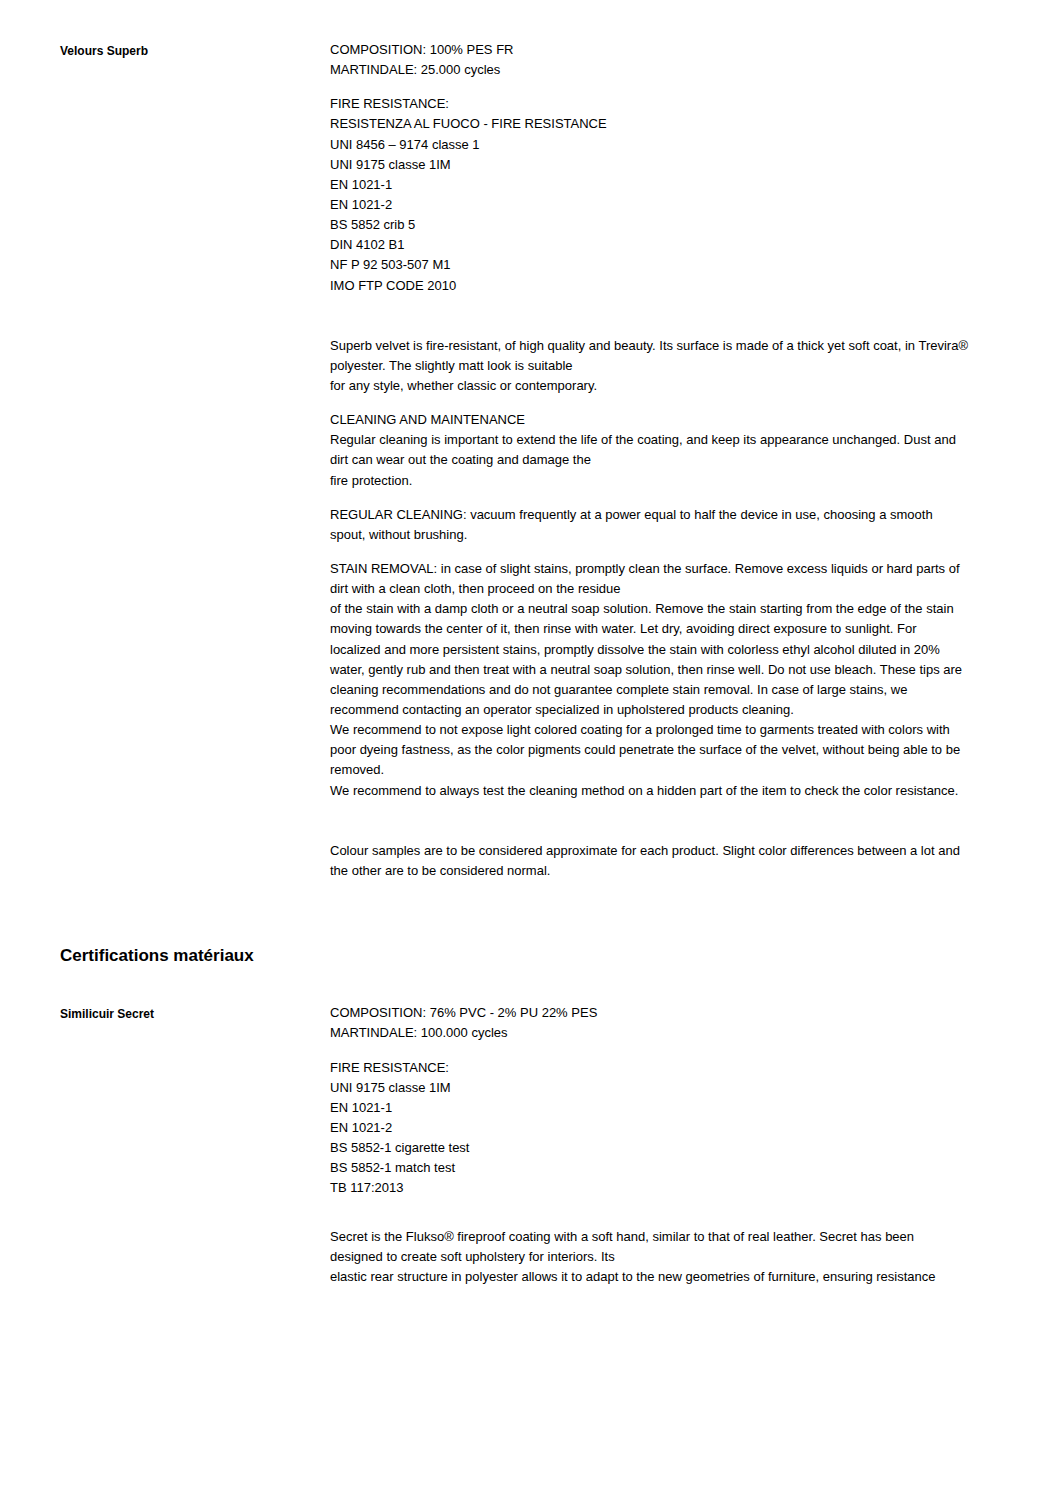Velours Superb
COMPOSITION: 100% PES FR
MARTINDALE: 25.000 cycles
FIRE RESISTANCE:
RESISTENZA AL FUOCO - FIRE RESISTANCE
UNI 8456 – 9174 classe 1
UNI 9175 classe 1IM
EN 1021-1
EN 1021-2
BS 5852 crib 5
DIN 4102 B1
NF P 92 503-507 M1
IMO FTP CODE 2010
Superb velvet is fire-resistant, of high quality and beauty. Its surface is made of a thick yet soft coat, in Trevira® polyester. The slightly matt look is suitable
for any style, whether classic or contemporary.
CLEANING AND MAINTENANCE
Regular cleaning is important to extend the life of the coating, and keep its appearance unchanged. Dust and dirt can wear out the coating and damage the
fire protection.
REGULAR CLEANING: vacuum frequently at a power equal to half the device in use, choosing a smooth spout, without brushing.
STAIN REMOVAL: in case of slight stains, promptly clean the surface. Remove excess liquids or hard parts of dirt with a clean cloth, then proceed on the residue
of the stain with a damp cloth or a neutral soap solution. Remove the stain starting from the edge of the stain moving towards the center of it, then rinse with water. Let dry, avoiding direct exposure to sunlight. For localized and more persistent stains, promptly dissolve the stain with colorless ethyl alcohol diluted in 20% water, gently rub and then treat with a neutral soap solution, then rinse well. Do not use bleach. These tips are cleaning recommendations and do not guarantee complete stain removal. In case of large stains, we recommend contacting an operator specialized in upholstered products cleaning.
We recommend to not expose light colored coating for a prolonged time to garments treated with colors with poor dyeing fastness, as the color pigments could penetrate the surface of the velvet, without being able to be removed.
We recommend to always test the cleaning method on a hidden part of the item to check the color resistance.
Colour samples are to be considered approximate for each product. Slight color differences between a lot and the other are to be considered normal.
Certifications matériaux
Similicuir Secret
COMPOSITION: 76% PVC - 2% PU 22% PES
MARTINDALE: 100.000 cycles
FIRE RESISTANCE:
UNI 9175 classe 1IM
EN 1021-1
EN 1021-2
BS 5852-1 cigarette test
BS 5852-1 match test
TB 117:2013
Secret is the Flukso® fireproof coating with a soft hand, similar to that of real leather. Secret has been designed to create soft upholstery for interiors. Its
elastic rear structure in polyester allows it to adapt to the new geometries of furniture, ensuring resistance